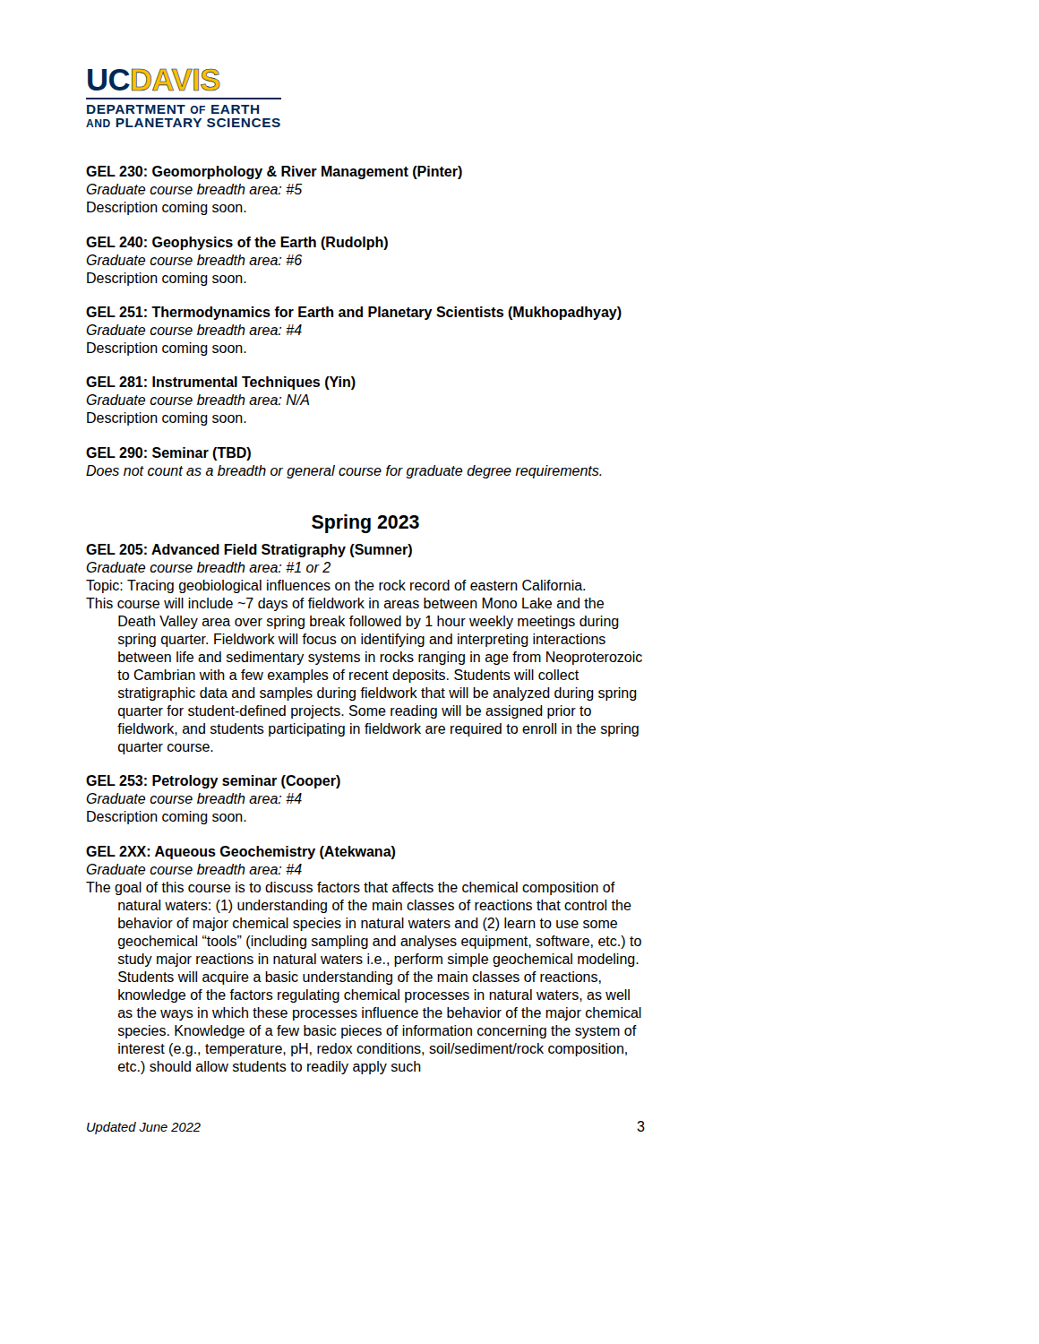UCDAVIS
Department of Earth
and Planetary Sciences
GEL 230: Geomorphology & River Management (Pinter)
Graduate course breadth area: #5
Description coming soon.
GEL 240: Geophysics of the Earth (Rudolph)
Graduate course breadth area: #6
Description coming soon.
GEL 251: Thermodynamics for Earth and Planetary Scientists (Mukhopadhyay)
Graduate course breadth area: #4
Description coming soon.
GEL 281: Instrumental Techniques (Yin)
Graduate course breadth area: N/A
Description coming soon.
GEL 290: Seminar (TBD)
Does not count as a breadth or general course for graduate degree requirements.
Spring 2023
GEL 205: Advanced Field Stratigraphy (Sumner)
Graduate course breadth area: #1 or 2
Topic: Tracing geobiological influences on the rock record of eastern California.
This course will include ~7 days of fieldwork in areas between Mono Lake and the Death Valley area over spring break followed by 1 hour weekly meetings during spring quarter. Fieldwork will focus on identifying and interpreting interactions between life and sedimentary systems in rocks ranging in age from Neoproterozoic to Cambrian with a few examples of recent deposits. Students will collect stratigraphic data and samples during fieldwork that will be analyzed during spring quarter for student-defined projects. Some reading will be assigned prior to fieldwork, and students participating in fieldwork are required to enroll in the spring quarter course.
GEL 253: Petrology seminar (Cooper)
Graduate course breadth area: #4
Description coming soon.
GEL 2XX: Aqueous Geochemistry (Atekwana)
Graduate course breadth area: #4
The goal of this course is to discuss factors that affects the chemical composition of natural waters: (1) understanding of the main classes of reactions that control the behavior of major chemical species in natural waters and (2) learn to use some geochemical “tools” (including sampling and analyses equipment, software, etc.) to study major reactions in natural waters i.e., perform simple geochemical modeling. Students will acquire a basic understanding of the main classes of reactions, knowledge of the factors regulating chemical processes in natural waters, as well as the ways in which these processes influence the behavior of the major chemical species. Knowledge of a few basic pieces of information concerning the system of interest (e.g., temperature, pH, redox conditions, soil/sediment/rock composition, etc.) should allow students to readily apply such
Updated June 2022 3